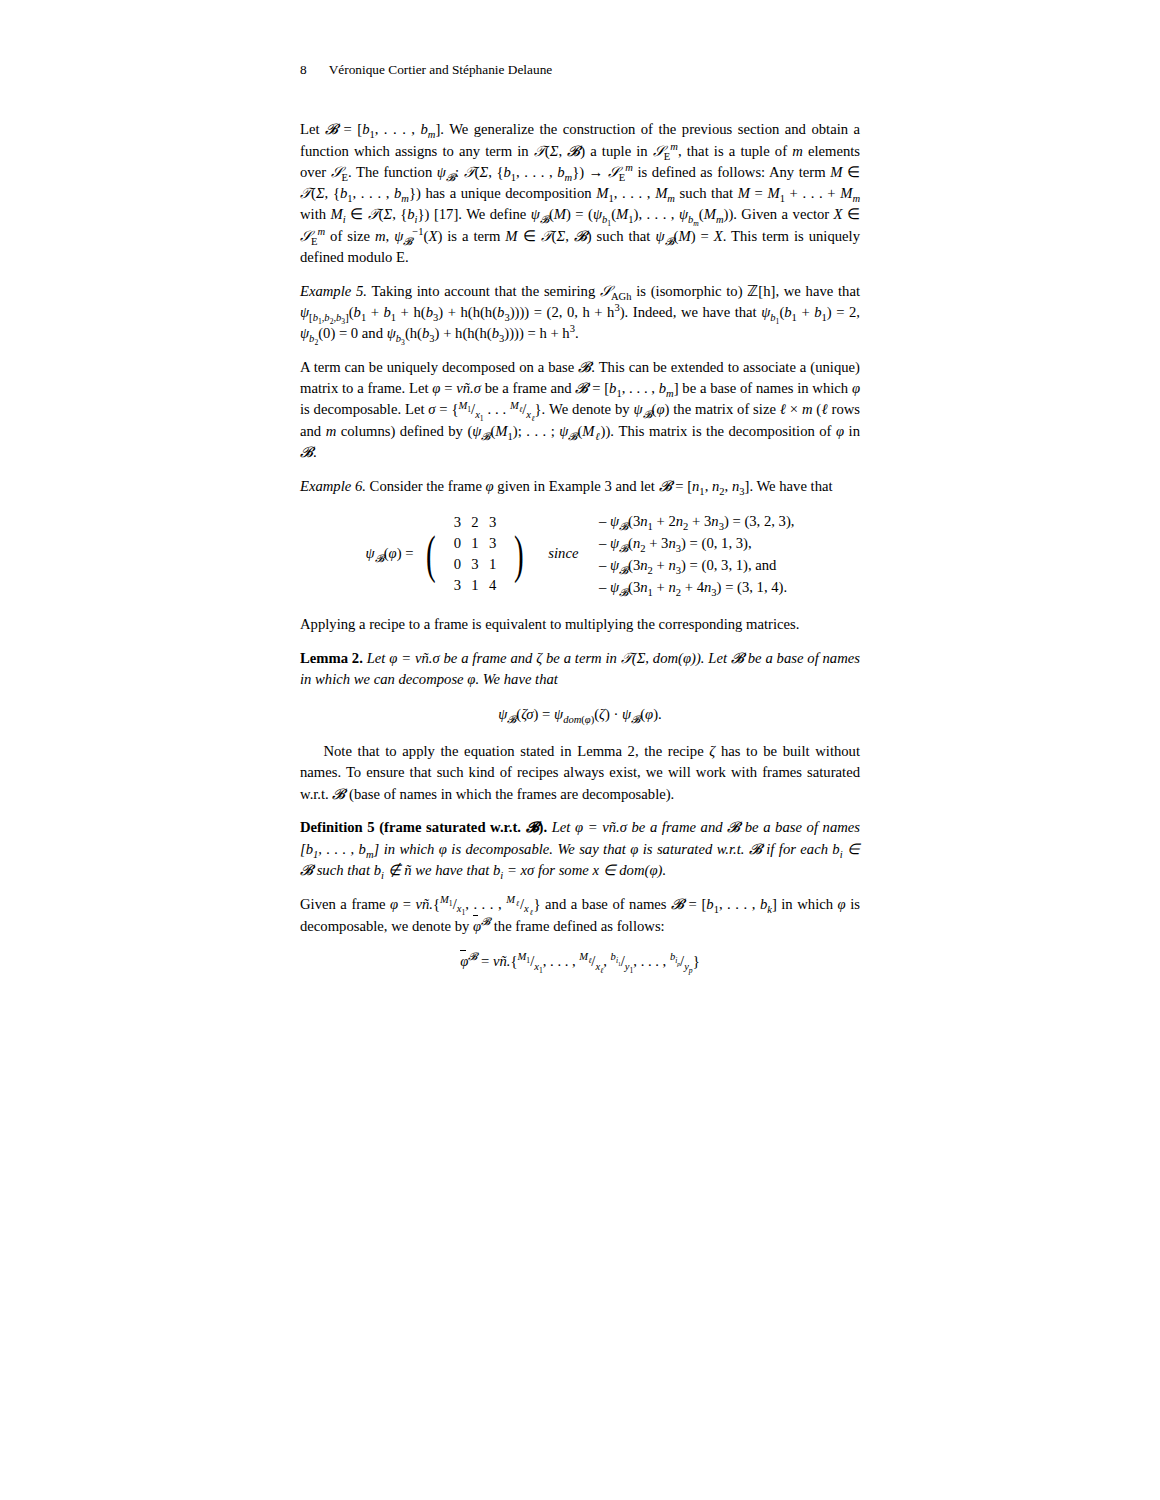8 Véronique Cortier and Stéphanie Delaune
Let 𝓑 = [b1, . . . , bm]. We generalize the construction of the previous section and obtain a function which assigns to any term in 𝒯(Σ, 𝓑) a tuple in 𝒮Em, that is a tuple of m elements over 𝒮E. The function ψ𝓑: 𝒯(Σ, {b1, . . . , bm}) → 𝒮Em is defined as follows: Any term M ∈ 𝒯(Σ, {b1, . . . , bm}) has a unique decomposition M1, . . . , Mm such that M = M1 + . . . + Mm with Mi ∈ 𝒯(Σ, {bi}) [17]. We define ψ𝓑(M) = (ψb1(M1), . . . , ψbm(Mm)). Given a vector X ∈ 𝒮Em of size m, ψ𝓑−1(X) is a term M ∈ 𝒯(Σ, 𝓑) such that ψ𝓑(M) = X. This term is uniquely defined modulo E.
Example 5. Taking into account that the semiring 𝒮AGh is (isomorphic to) ℤ[h], we have that ψ[b1,b2,b3](b1 + b1 + h(b3) + h(h(h(b3)))) = (2, 0, h + h3). Indeed, we have that ψb1(b1 + b1) = 2, ψb2(0) = 0 and ψb3(h(b3) + h(h(h(b3)))) = h + h3.
A term can be uniquely decomposed on a base 𝓑. This can be extended to associate a (unique) matrix to a frame. Let φ = νñ.σ be a frame and 𝓑 = [b1, . . . , bm] be a base of names in which φ is decomposable. Let σ = {M1/x1 . . . Mℓ/xℓ}. We denote by ψ𝓑(φ) the matrix of size ℓ × m (ℓ rows and m columns) defined by (ψ𝓑(M1); . . . ; ψ𝓑(Mℓ)). This matrix is the decomposition of φ in 𝓑.
Example 6. Consider the frame φ given in Example 3 and let 𝓑 = [n1, n2, n3]. We have that
ψ𝓑(φ) = (
| 3 | 2 | 3 |
| 0 | 1 | 3 |
| 0 | 3 | 1 |
| 3 | 1 | 4 |
) since
– ψ𝓑(3n1 + 2n2 + 3n3) = (3, 2, 3),
– ψ𝓑(n2 + 3n3) = (0, 1, 3),
– ψ𝓑(3n2 + n3) = (0, 3, 1), and
– ψ𝓑(3n1 + n2 + 4n3) = (3, 1, 4).
Applying a recipe to a frame is equivalent to multiplying the corresponding matrices.
Lemma 2. Let φ = νñ.σ be a frame and ζ be a term in 𝒯(Σ, dom(φ)). Let 𝓑 be a base of names in which we can decompose φ. We have that
ψ𝓑(ζσ) = ψdom(φ)(ζ) · ψ𝓑(φ).
Note that to apply the equation stated in Lemma 2, the recipe ζ has to be built without names. To ensure that such kind of recipes always exist, we will work with frames saturated w.r.t. 𝓑 (base of names in which the frames are decomposable).
Definition 5 (frame saturated w.r.t. 𝓑). Let φ = νñ.σ be a frame and 𝓑 be a base of names [b1, . . . , bm] in which φ is decomposable. We say that φ is saturated w.r.t. 𝓑 if for each bi ∈ 𝓑 such that bi ∉ ñ we have that bi = xσ for some x ∈ dom(φ).
Given a frame φ = νñ.{M1/x1, . . . , Mℓ/xℓ} and a base of names 𝓑 = [b1, . . . , bk] in which φ is decomposable, we denote by φ𝓑 the frame defined as follows:
φ𝓑 = νñ.{M1/x1, . . . , Mℓ/xℓ, bi1/y1, . . . , bip/yp}